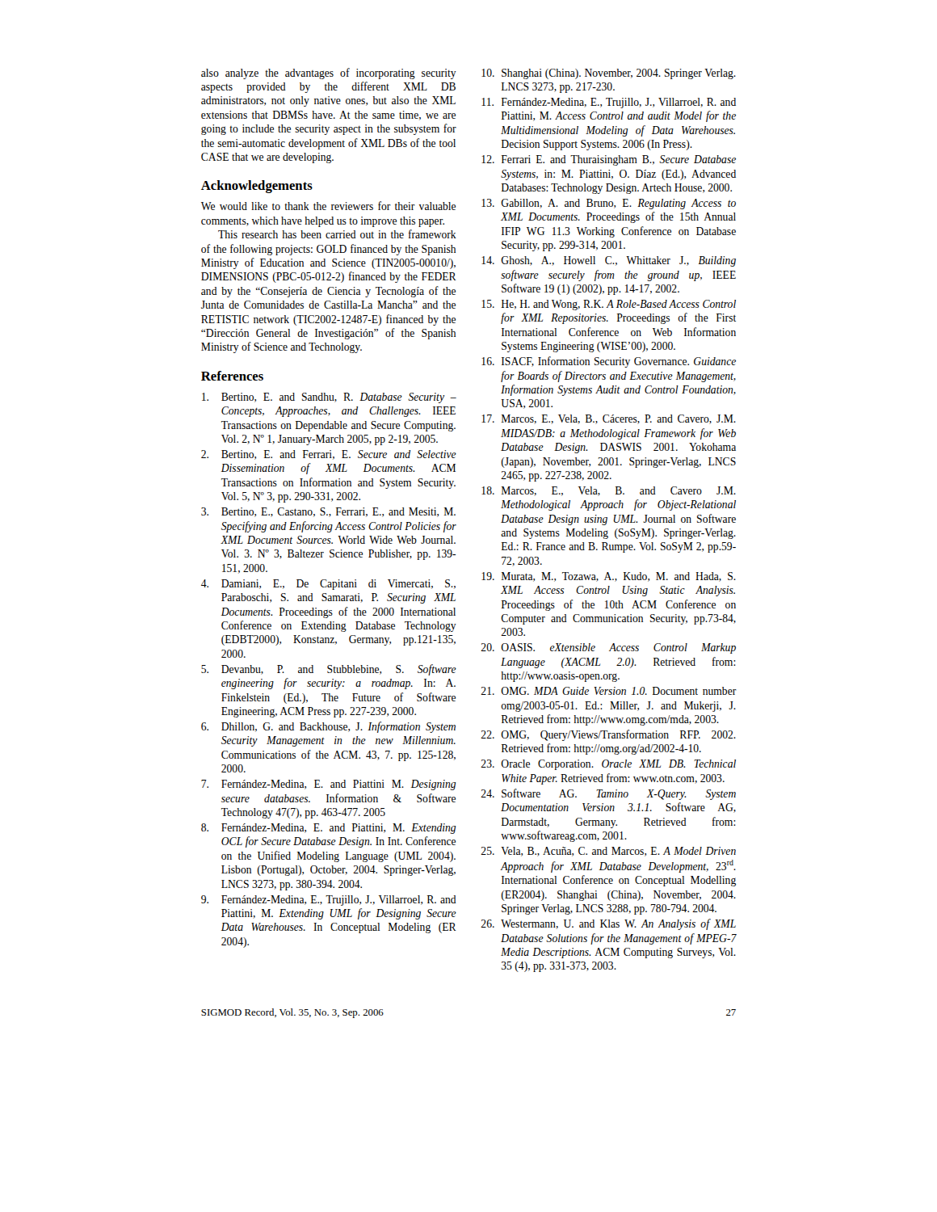also analyze the advantages of incorporating security aspects provided by the different XML DB administrators, not only native ones, but also the XML extensions that DBMSs have. At the same time, we are going to include the security aspect in the subsystem for the semi-automatic development of XML DBs of the tool CASE that we are developing.
Acknowledgements
We would like to thank the reviewers for their valuable comments, which have helped us to improve this paper.
This research has been carried out in the framework of the following projects: GOLD financed by the Spanish Ministry of Education and Science (TIN2005-00010/), DIMENSIONS (PBC-05-012-2) financed by the FEDER and by the “Consejería de Ciencia y Tecnología of the Junta de Comunidades de Castilla-La Mancha” and the RETISTIC network (TIC2002-12487-E) financed by the “Dirección General de Investigación” of the Spanish Ministry of Science and Technology.
References
Bertino, E. and Sandhu, R. Database Security – Concepts, Approaches, and Challenges. IEEE Transactions on Dependable and Secure Computing. Vol. 2, Nº 1, January-March 2005, pp 2-19, 2005.
Bertino, E. and Ferrari, E. Secure and Selective Dissemination of XML Documents. ACM Transactions on Information and System Security. Vol. 5, Nº 3, pp. 290-331, 2002.
Bertino, E., Castano, S., Ferrari, E., and Mesiti, M. Specifying and Enforcing Access Control Policies for XML Document Sources. World Wide Web Journal. Vol. 3. Nº 3, Baltezer Science Publisher, pp. 139-151, 2000.
Damiani, E., De Capitani di Vimercati, S., Paraboschi, S. and Samarati, P. Securing XML Documents. Proceedings of the 2000 International Conference on Extending Database Technology (EDBT2000), Konstanz, Germany, pp.121-135, 2000.
Devanbu, P. and Stubblebine, S. Software engineering for security: a roadmap. In: A. Finkelstein (Ed.), The Future of Software Engineering, ACM Press pp. 227-239, 2000.
Dhillon, G. and Backhouse, J. Information System Security Management in the new Millennium. Communications of the ACM. 43, 7. pp. 125-128, 2000.
Fernández-Medina, E. and Piattini M. Designing secure databases. Information & Software Technology 47(7), pp. 463-477. 2005
Fernández-Medina, E. and Piattini, M. Extending OCL for Secure Database Design. In Int. Conference on the Unified Modeling Language (UML 2004). Lisbon (Portugal), October, 2004. Springer-Verlag, LNCS 3273, pp. 380-394. 2004.
Fernández-Medina, E., Trujillo, J., Villarroel, R. and Piattini, M. Extending UML for Designing Secure Data Warehouses. In Conceptual Modeling (ER 2004).
Shanghai (China). November, 2004. Springer Verlag. LNCS 3273, pp. 217-230.
Fernández-Medina, E., Trujillo, J., Villarroel, R. and Piattini, M. Access Control and audit Model for the Multidimensional Modeling of Data Warehouses. Decision Support Systems. 2006 (In Press).
Ferrari E. and Thuraisingham B., Secure Database Systems, in: M. Piattini, O. Díaz (Ed.), Advanced Databases: Technology Design. Artech House, 2000.
Gabillon, A. and Bruno, E. Regulating Access to XML Documents. Proceedings of the 15th Annual IFIP WG 11.3 Working Conference on Database Security, pp. 299-314, 2001.
Ghosh, A., Howell C., Whittaker J., Building software securely from the ground up, IEEE Software 19 (1) (2002), pp. 14-17, 2002.
He, H. and Wong, R.K. A Role-Based Access Control for XML Repositories. Proceedings of the First International Conference on Web Information Systems Engineering (WISE’00), 2000.
ISACF, Information Security Governance. Guidance for Boards of Directors and Executive Management, Information Systems Audit and Control Foundation, USA, 2001.
Marcos, E., Vela, B., Cáceres, P. and Cavero, J.M. MIDAS/DB: a Methodological Framework for Web Database Design. DASWIS 2001. Yokohama (Japan), November, 2001. Springer-Verlag, LNCS 2465, pp. 227-238, 2002.
Marcos, E., Vela, B. and Cavero J.M. Methodological Approach for Object-Relational Database Design using UML. Journal on Software and Systems Modeling (SoSyM). Springer-Verlag. Ed.: R. France and B. Rumpe. Vol. SoSyM 2, pp.59-72, 2003.
Murata, M., Tozawa, A., Kudo, M. and Hada, S. XML Access Control Using Static Analysis. Proceedings of the 10th ACM Conference on Computer and Communication Security, pp.73-84, 2003.
OASIS. eXtensible Access Control Markup Language (XACML 2.0). Retrieved from: http://www.oasis-open.org.
OMG. MDA Guide Version 1.0. Document number omg/2003-05-01. Ed.: Miller, J. and Mukerji, J. Retrieved from: http://www.omg.com/mda, 2003.
OMG, Query/Views/Transformation RFP. 2002. Retrieved from: http://omg.org/ad/2002-4-10.
Oracle Corporation. Oracle XML DB. Technical White Paper. Retrieved from: www.otn.com, 2003.
Software AG. Tamino X-Query. System Documentation Version 3.1.1. Software AG, Darmstadt, Germany. Retrieved from: www.softwareag.com, 2001.
Vela, B., Acuña, C. and Marcos, E. A Model Driven Approach for XML Database Development, 23rd. International Conference on Conceptual Modelling (ER2004). Shanghai (China), November, 2004. Springer Verlag, LNCS 3288, pp. 780-794. 2004.
Westermann, U. and Klas W. An Analysis of XML Database Solutions for the Management of MPEG-7 Media Descriptions. ACM Computing Surveys, Vol. 35 (4), pp. 331-373, 2003.
SIGMOD Record, Vol. 35, No. 3, Sep. 2006
27